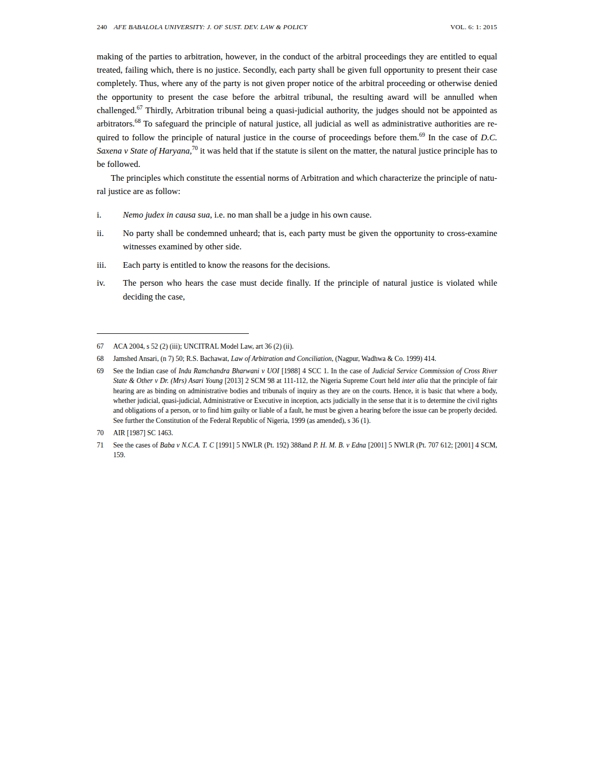240 AFE BABALOLA UNIVERSITY: J. OF SUST. DEV. LAW & POLICY VOL. 6: 1: 2015
making of the parties to arbitration, however, in the conduct of the arbitral proceedings they are entitled to equal treated, failing which, there is no justice. Secondly, each party shall be given full opportunity to present their case completely. Thus, where any of the party is not given proper notice of the arbitral proceeding or otherwise denied the opportunity to present the case before the arbitral tribunal, the resulting award will be annulled when challenged.67 Thirdly, Arbitration tribunal being a quasi-judicial authority, the judges should not be appointed as arbitrators.68 To safeguard the principle of natural justice, all judicial as well as administrative authorities are required to follow the principle of natural justice in the course of proceedings before them.69 In the case of D.C. Saxena v State of Haryana,70 it was held that if the statute is silent on the matter, the natural justice principle has to be followed.
The principles which constitute the essential norms of Arbitration and which characterize the principle of natural justice are as follow:
i. Nemo judex in causa sua, i.e. no man shall be a judge in his own cause.
ii. No party shall be condemned unheard; that is, each party must be given the opportunity to cross-examine witnesses examined by other side.
iii. Each party is entitled to know the reasons for the decisions.
iv. The person who hears the case must decide finally. If the principle of natural justice is violated while deciding the case,
67 ACA 2004, s 52 (2) (iii); UNCITRAL Model Law, art 36 (2) (ii).
68 Jamshed Ansari, (n 7) 50; R.S. Bachawat, Law of Arbitration and Conciliation, (Nagpur, Wadhwa & Co. 1999) 414.
69 See the Indian case of Indu Ramchandra Bharwani v UOI [1988] 4 SCC 1. In the case of Judicial Service Commission of Cross River State & Other v Dr. (Mrs) Asari Young [2013] 2 SCM 98 at 111-112, the Nigeria Supreme Court held inter alia that the principle of fair hearing are as binding on administrative bodies and tribunals of inquiry as they are on the courts. Hence, it is basic that where a body, whether judicial, quasi-judicial, Administrative or Executive in inception, acts judicially in the sense that it is to determine the civil rights and obligations of a person, or to find him guilty or liable of a fault, he must be given a hearing before the issue can be properly decided. See further the Constitution of the Federal Republic of Nigeria, 1999 (as amended), s 36 (1).
70 AIR [1987] SC 1463.
71 See the cases of Baba v N.C.A. T. C [1991] 5 NWLR (Pt. 192) 388and P. H. M. B. v Edna [2001] 5 NWLR (Pt. 707 612; [2001] 4 SCM, 159.